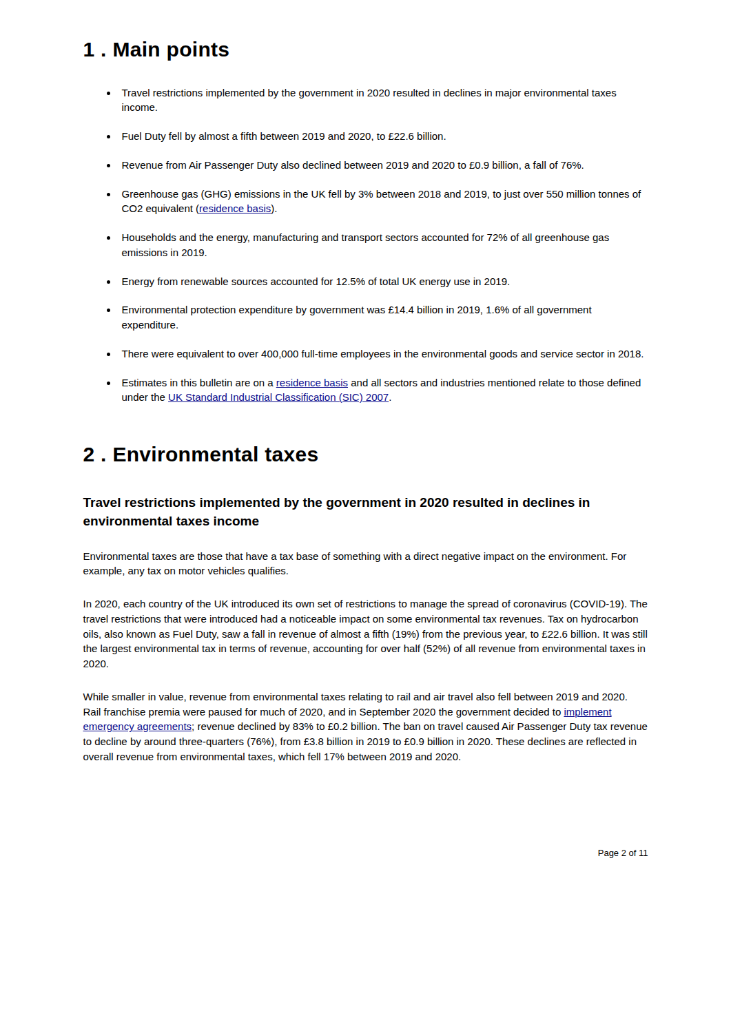1 . Main points
Travel restrictions implemented by the government in 2020 resulted in declines in major environmental taxes income.
Fuel Duty fell by almost a fifth between 2019 and 2020, to £22.6 billion.
Revenue from Air Passenger Duty also declined between 2019 and 2020 to £0.9 billion, a fall of 76%.
Greenhouse gas (GHG) emissions in the UK fell by 3% between 2018 and 2019, to just over 550 million tonnes of CO2 equivalent (residence basis).
Households and the energy, manufacturing and transport sectors accounted for 72% of all greenhouse gas emissions in 2019.
Energy from renewable sources accounted for 12.5% of total UK energy use in 2019.
Environmental protection expenditure by government was £14.4 billion in 2019, 1.6% of all government expenditure.
There were equivalent to over 400,000 full-time employees in the environmental goods and service sector in 2018.
Estimates in this bulletin are on a residence basis and all sectors and industries mentioned relate to those defined under the UK Standard Industrial Classification (SIC) 2007.
2 . Environmental taxes
Travel restrictions implemented by the government in 2020 resulted in declines in environmental taxes income
Environmental taxes are those that have a tax base of something with a direct negative impact on the environment. For example, any tax on motor vehicles qualifies.
In 2020, each country of the UK introduced its own set of restrictions to manage the spread of coronavirus (COVID-19). The travel restrictions that were introduced had a noticeable impact on some environmental tax revenues. Tax on hydrocarbon oils, also known as Fuel Duty, saw a fall in revenue of almost a fifth (19%) from the previous year, to £22.6 billion. It was still the largest environmental tax in terms of revenue, accounting for over half (52%) of all revenue from environmental taxes in 2020.
While smaller in value, revenue from environmental taxes relating to rail and air travel also fell between 2019 and 2020. Rail franchise premia were paused for much of 2020, and in September 2020 the government decided to implement emergency agreements; revenue declined by 83% to £0.2 billion. The ban on travel caused Air Passenger Duty tax revenue to decline by around three-quarters (76%), from £3.8 billion in 2019 to £0.9 billion in 2020. These declines are reflected in overall revenue from environmental taxes, which fell 17% between 2019 and 2020.
Page 2 of 11